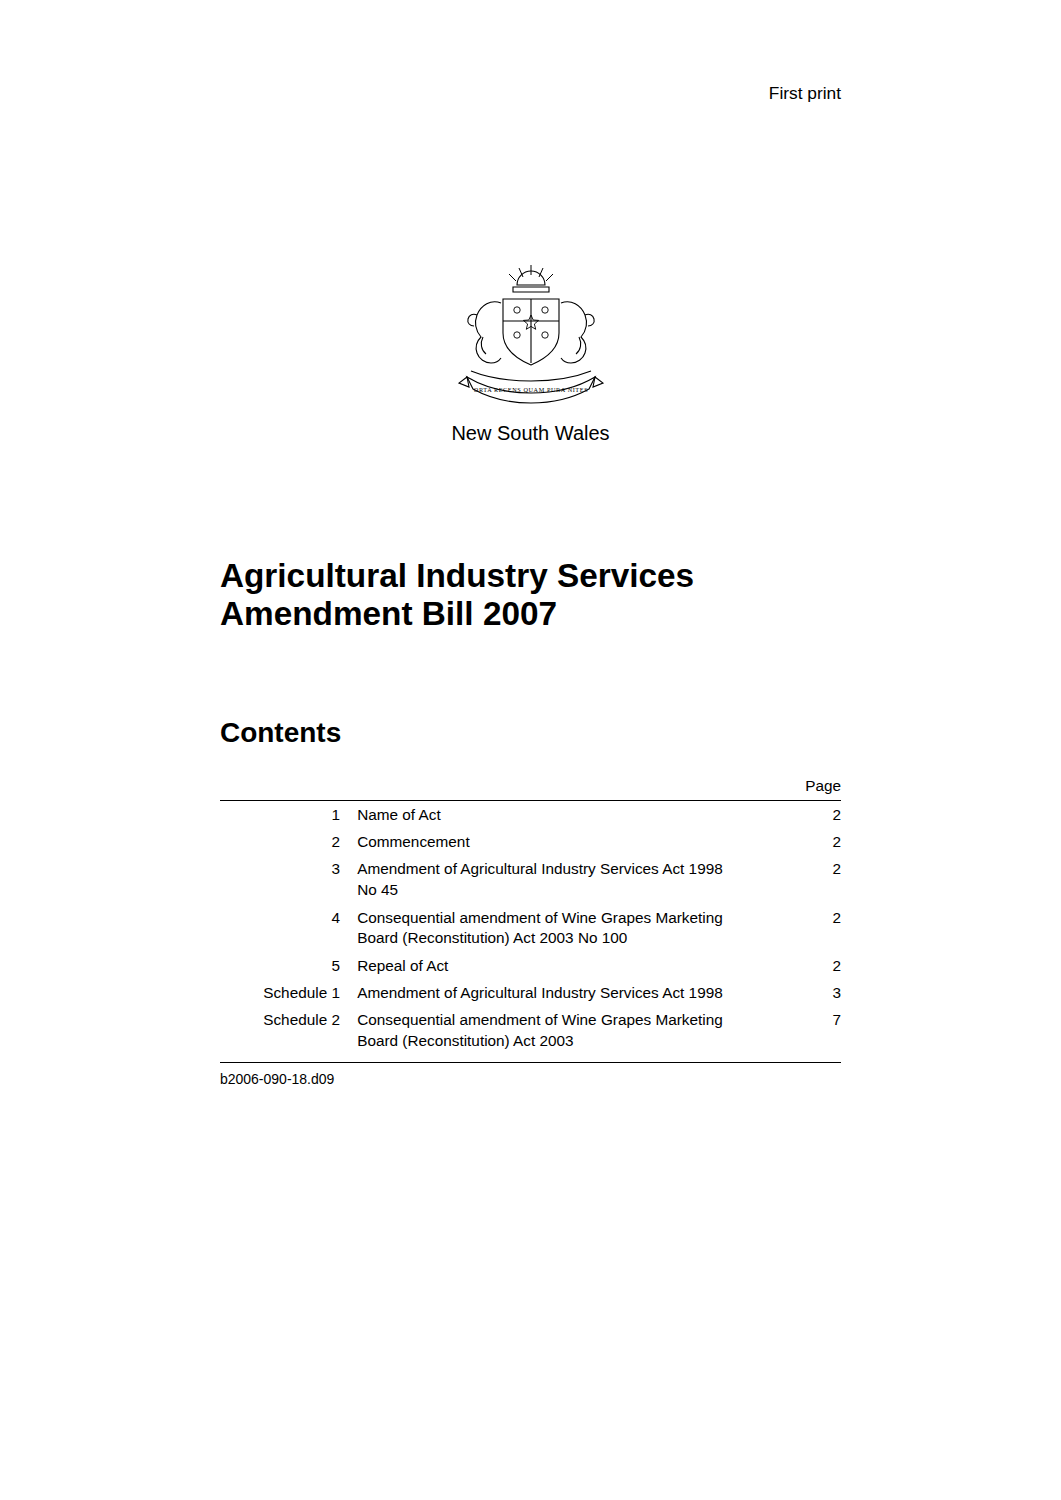First print
ORTA RECENS QUAM PURA NITES
New South Wales
Agricultural Industry Services
Amendment Bill 2007
Contents
| | | Page |
| 1 | Name of Act | 2 |
| 2 | Commencement | 2 |
| 3 | Amendment of Agricultural Industry Services Act 1998 No 45 | 2 |
| 4 | Consequential amendment of Wine Grapes Marketing Board (Reconstitution) Act 2003 No 100 | 2 |
| 5 | Repeal of Act | 2 |
| Schedule 1 | Amendment of Agricultural Industry Services Act 1998 | 3 |
| Schedule 2 | Consequential amendment of Wine Grapes Marketing Board (Reconstitution) Act 2003 | 7 |
b2006-090-18.d09